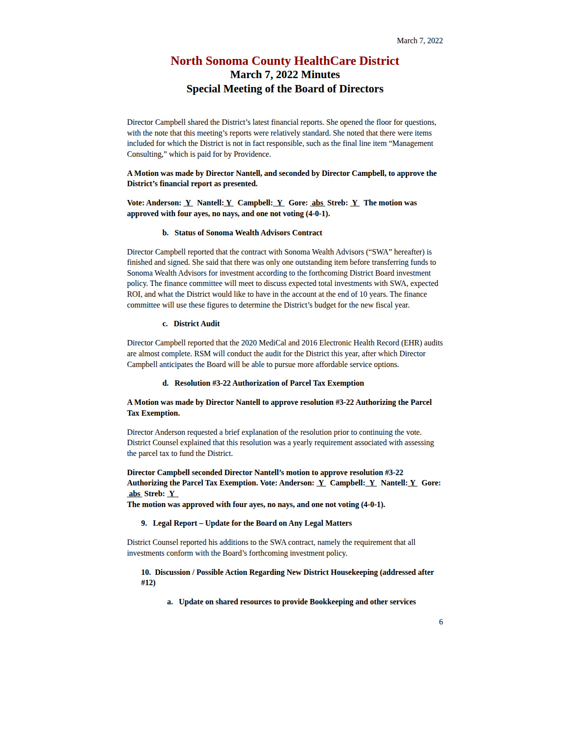March 7, 2022
North Sonoma County HealthCare District
March 7, 2022 Minutes
Special Meeting of the Board of Directors
Director Campbell shared the District’s latest financial reports. She opened the floor for questions, with the note that this meeting’s reports were relatively standard. She noted that there were items included for which the District is not in fact responsible, such as the final line item “Management Consulting,” which is paid for by Providence.
A Motion was made by Director Nantell, and seconded by Director Campbell, to approve the District’s financial report as presented.
Vote: Anderson: Y Nantell: Y Campbell: Y Gore: abs Streb: Y The motion was approved with four ayes, no nays, and one not voting (4-0-1).
b. Status of Sonoma Wealth Advisors Contract
Director Campbell reported that the contract with Sonoma Wealth Advisors (“SWA” hereafter) is finished and signed. She said that there was only one outstanding item before transferring funds to Sonoma Wealth Advisors for investment according to the forthcoming District Board investment policy. The finance committee will meet to discuss expected total investments with SWA, expected ROI, and what the District would like to have in the account at the end of 10 years. The finance committee will use these figures to determine the District’s budget for the new fiscal year.
c. District Audit
Director Campbell reported that the 2020 MediCal and 2016 Electronic Health Record (EHR) audits are almost complete. RSM will conduct the audit for the District this year, after which Director Campbell anticipates the Board will be able to pursue more affordable service options.
d. Resolution #3-22 Authorization of Parcel Tax Exemption
A Motion was made by Director Nantell to approve resolution #3-22 Authorizing the Parcel Tax Exemption.
Director Anderson requested a brief explanation of the resolution prior to continuing the vote. District Counsel explained that this resolution was a yearly requirement associated with assessing the parcel tax to fund the District.
Director Campbell seconded Director Nantell’s motion to approve resolution #3-22 Authorizing the Parcel Tax Exemption. Vote: Anderson: Y Campbell: Y Nantell: Y Gore: abs Streb: Y
The motion was approved with four ayes, no nays, and one not voting (4-0-1).
9. Legal Report – Update for the Board on Any Legal Matters
District Counsel reported his additions to the SWA contract, namely the requirement that all investments conform with the Board’s forthcoming investment policy.
10. Discussion / Possible Action Regarding New District Housekeeping (addressed after #12)
a. Update on shared resources to provide Bookkeeping and other services
6